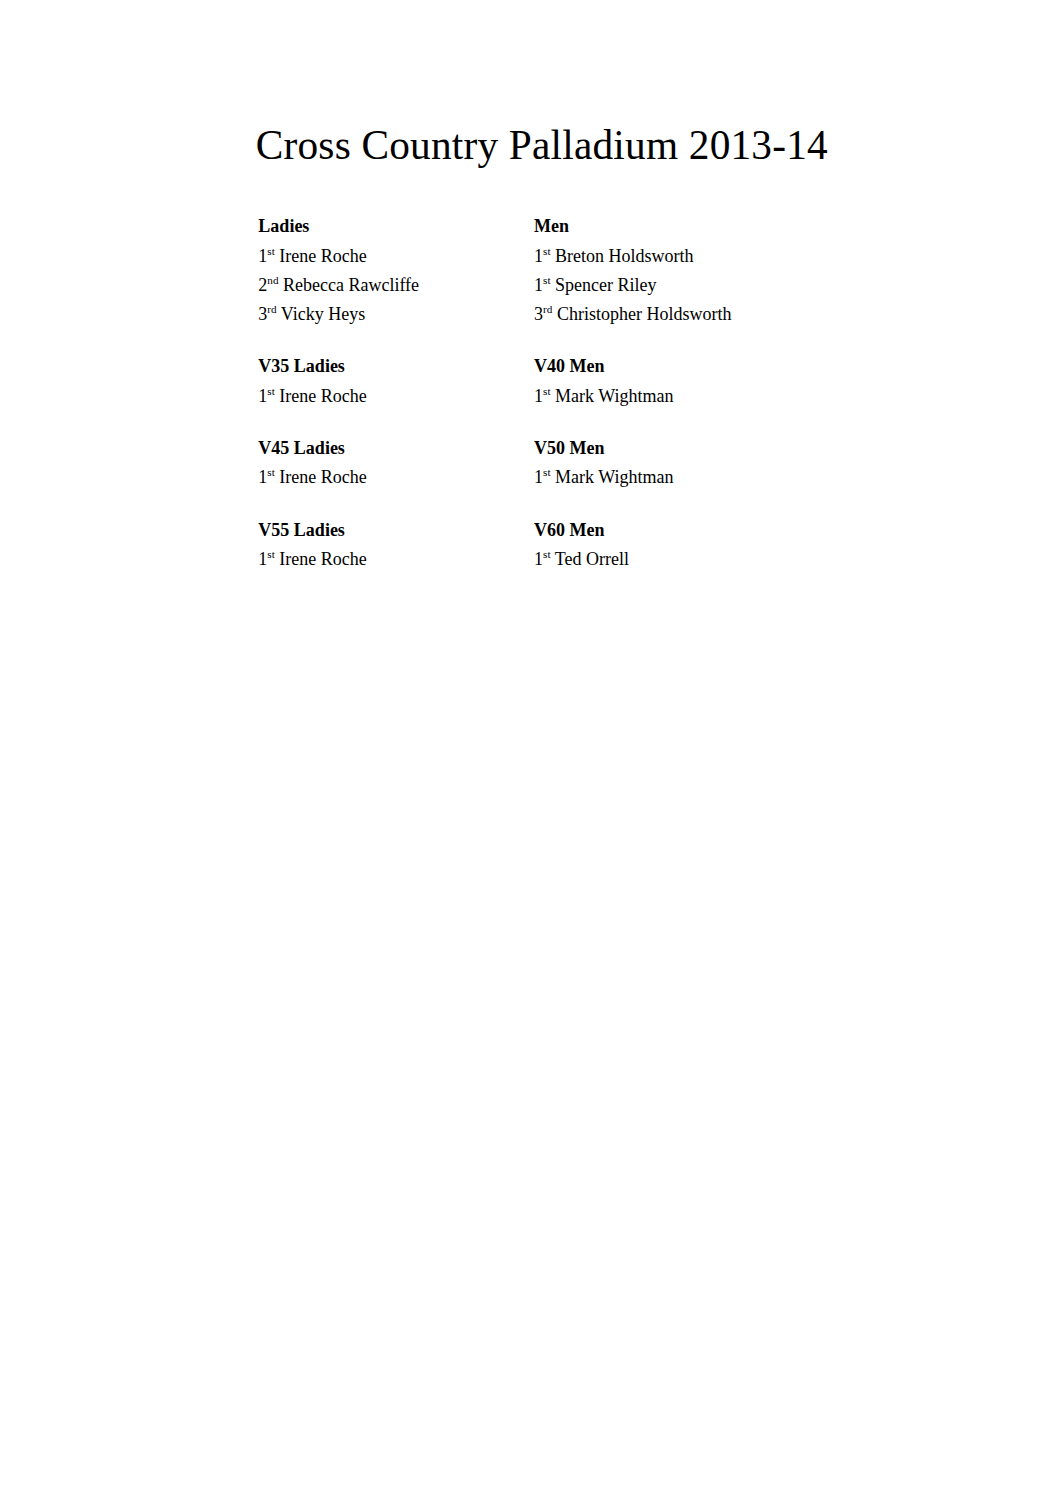Cross Country Palladium 2013-14
| Ladies | Men |
| 1 st Irene Roche | 1 st Breton Holdsworth |
| 2 nd Rebecca Rawcliffe | 1 st Spencer Riley |
| 3 rd Vicky Heys | 3 rd Christopher Holdsworth |
| V35 Ladies | V40 Men |
| 1 st Irene Roche | 1 st Mark Wightman |
| V45 Ladies | V50 Men |
| 1 st Irene Roche | 1 st Mark Wightman |
| V55 Ladies | V60 Men |
| 1 st Irene Roche | 1 st Ted Orrell |